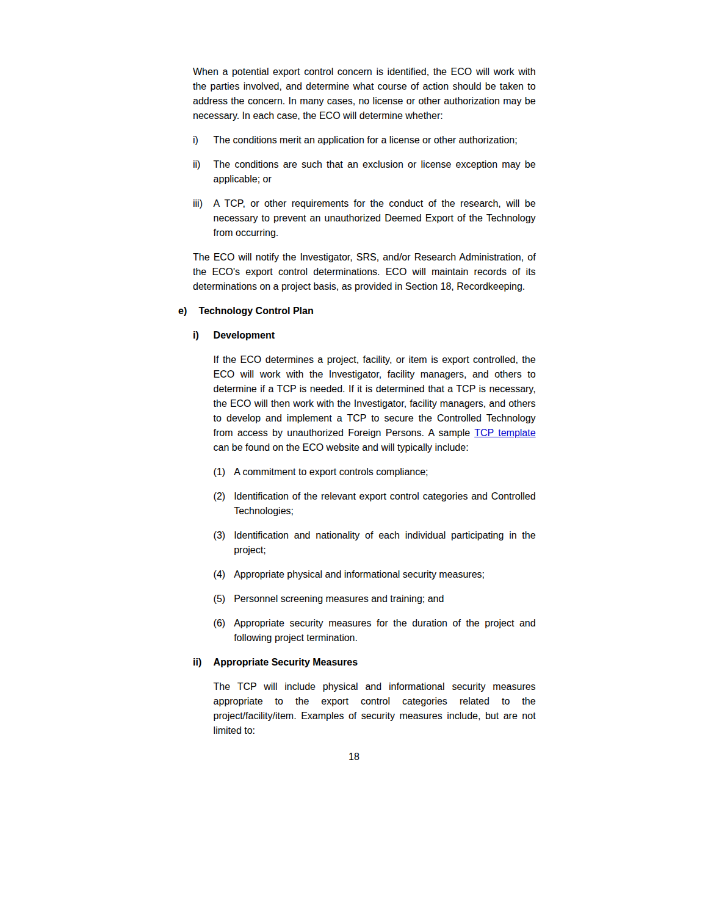When a potential export control concern is identified, the ECO will work with the parties involved, and determine what course of action should be taken to address the concern. In many cases, no license or other authorization may be necessary. In each case, the ECO will determine whether:
i)
The conditions merit an application for a license or other authorization;
ii)
The conditions are such that an exclusion or license exception may be applicable; or
iii)
A TCP, or other requirements for the conduct of the research, will be necessary to prevent an unauthorized Deemed Export of the Technology from occurring.
The ECO will notify the Investigator, SRS, and/or Research Administration, of the ECO's export control determinations. ECO will maintain records of its determinations on a project basis, as provided in Section 18, Recordkeeping.
e)
Technology Control Plan
i)
Development
If the ECO determines a project, facility, or item is export controlled, the ECO will work with the Investigator, facility managers, and others to determine if a TCP is needed. If it is determined that a TCP is necessary, the ECO will then work with the Investigator, facility managers, and others to develop and implement a TCP to secure the Controlled Technology from access by unauthorized Foreign Persons. A sample TCP template can be found on the ECO website and will typically include:
(1)
A commitment to export controls compliance;
(2)
Identification of the relevant export control categories and Controlled Technologies;
(3)
Identification and nationality of each individual participating in the project;
(4)
Appropriate physical and informational security measures;
(5)
Personnel screening measures and training; and
(6)
Appropriate security measures for the duration of the project and following project termination.
ii)
Appropriate Security Measures
The TCP will include physical and informational security measures appropriate to the export control categories related to the project/facility/item. Examples of security measures include, but are not limited to:
18